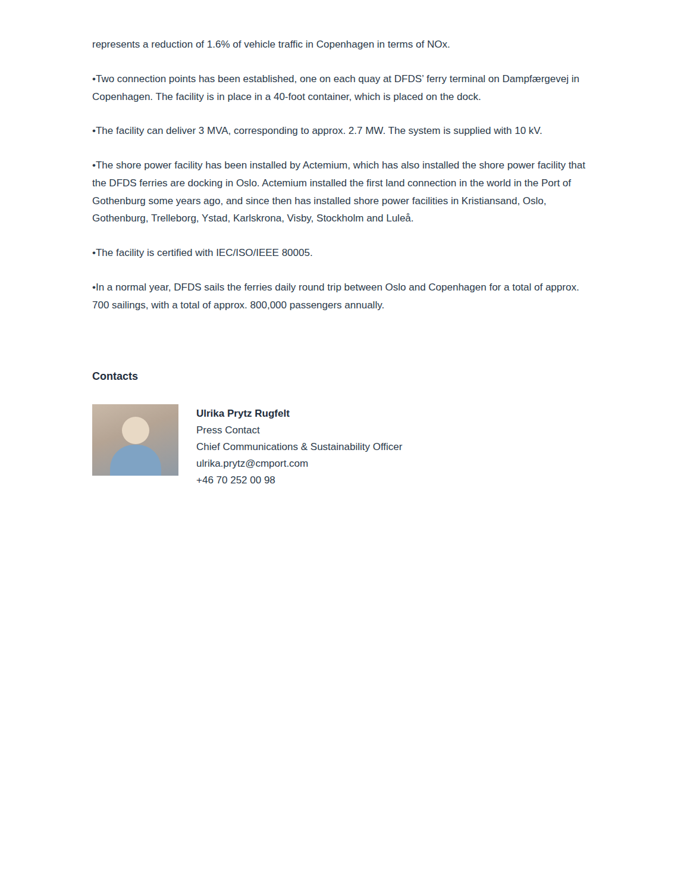represents a reduction of 1.6% of vehicle traffic in Copenhagen in terms of NOx.
•Two connection points has been established, one on each quay at DFDS’ ferry terminal on Dampfærgevej in Copenhagen. The facility is in place in a 40-foot container, which is placed on the dock.
•The facility can deliver 3 MVA, corresponding to approx. 2.7 MW. The system is supplied with 10 kV.
•The shore power facility has been installed by Actemium, which has also installed the shore power facility that the DFDS ferries are docking in Oslo. Actemium installed the first land connection in the world in the Port of Gothenburg some years ago, and since then has installed shore power facilities in Kristiansand, Oslo, Gothenburg, Trelleborg, Ystad, Karlskrona, Visby, Stockholm and Luleå.
•The facility is certified with IEC/ISO/IEEE 80005.
•In a normal year, DFDS sails the ferries daily round trip between Oslo and Copenhagen for a total of approx. 700 sailings, with a total of approx. 800,000 passengers annually.
Contacts
Ulrika Prytz Rugfelt
Press Contact
Chief Communications & Sustainability Officer
ulrika.prytz@cmport.com
+46 70 252 00 98